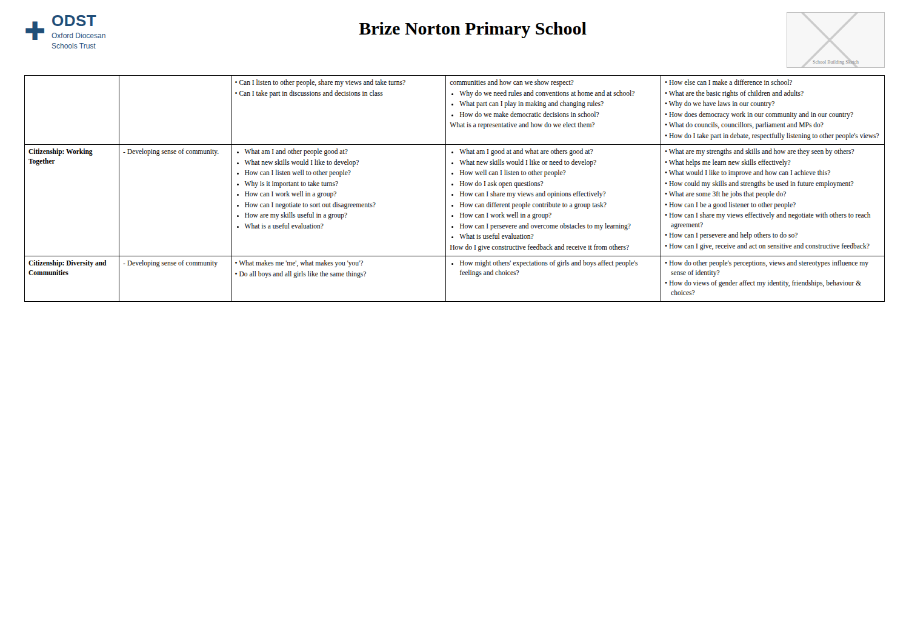✚ ODST
Oxford Diocesan
Schools Trust
Brize Norton Primary School
| | | • Can I listen to other people, share my views and take turns? • Can I take part in discussions and decisions in class | communities and how can we show respect? Why do we need rules and conventions at home and at school? What part can I play in making and changing rules? How do we make democratic decisions in school? What is a representative and how do we elect them? | • How else can I make a difference in school? • What are the basic rights of children and adults? • Why do we have laws in our country? • How does democracy work in our community and in our country? • What do councils, councillors, parliament and MPs do? • How do I take part in debate, respectfully listening to other people's views? |
| Citizenship: Working Together | - Developing sense of community. | What am I and other people good at? What new skills would I like to develop? How can I listen well to other people? Why is it important to take turns? How can I work well in a group? How can I negotiate to sort out disagreements? How are my skills useful in a group? What is a useful evaluation? | What am I good at and what are others good at? What new skills would I like or need to develop? How well can I listen to other people? How do I ask open questions? How can I share my views and opinions effectively? How can different people contribute to a group task? How can I work well in a group? How can I persevere and overcome obstacles to my learning? What is useful evaluation? How do I give constructive feedback and receive it from others? | • What are my strengths and skills and how are they seen by others? • What helps me learn new skills effectively? • What would I like to improve and how can I achieve this? • How could my skills and strengths be used in future employment? • What are some 3ft he jobs that people do? • How can I be a good listener to other people? • How can I share my views effectively and negotiate with others to reach agreement? • How can I persevere and help others to do so? • How can I give, receive and act on sensitive and constructive feedback? |
| Citizenship: Diversity and Communities | - Developing sense of community | • What makes me 'me', what makes you 'you'? • Do all boys and all girls like the same things? | How might others' expectations of girls and boys affect people's feelings and choices? | • How do other people's perceptions, views and stereotypes influence my sense of identity? • How do views of gender affect my identity, friendships, behaviour & choices? |